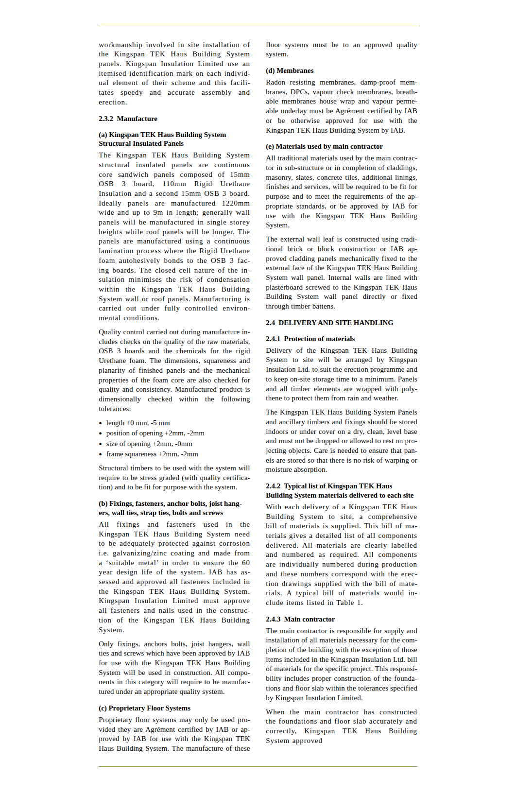workmanship involved in site installation of the Kingspan TEK Haus Building System panels. Kingspan Insulation Limited use an itemised identification mark on each individual element of their scheme and this facilitates speedy and accurate assembly and erection.
2.3.2 Manufacture
(a) Kingspan TEK Haus Building System Structural Insulated Panels
The Kingspan TEK Haus Building System structural insulated panels are continuous core sandwich panels composed of 15mm OSB 3 board, 110mm Rigid Urethane Insulation and a second 15mm OSB 3 board. Ideally panels are manufactured 1220mm wide and up to 9m in length; generally wall panels will be manufactured in single storey heights while roof panels will be longer. The panels are manufactured using a continuous lamination process where the Rigid Urethane foam autohesively bonds to the OSB 3 facing boards. The closed cell nature of the insulation minimises the risk of condensation within the Kingspan TEK Haus Building System wall or roof panels. Manufacturing is carried out under fully controlled environmental conditions.
Quality control carried out during manufacture includes checks on the quality of the raw materials, OSB 3 boards and the chemicals for the rigid Urethane foam. The dimensions, squareness and planarity of finished panels and the mechanical properties of the foam core are also checked for quality and consistency. Manufactured product is dimensionally checked within the following tolerances:
length +0 mm, -5 mm
position of opening +2mm, -2mm
size of opening +2mm, -0mm
frame squareness +2mm, -2mm
Structural timbers to be used with the system will require to be stress graded (with quality certification) and to be fit for purpose with the system.
(b) Fixings, fasteners, anchor bolts, joist hangers, wall ties, strap ties, bolts and screws
All fixings and fasteners used in the Kingspan TEK Haus Building System need to be adequately protected against corrosion i.e. galvanizing/zinc coating and made from a ‘suitable metal’ in order to ensure the 60 year design life of the system. IAB has assessed and approved all fasteners included in the Kingspan TEK Haus Building System. Kingspan Insulation Limited must approve all fasteners and nails used in the construction of the Kingspan TEK Haus Building System.
Only fixings, anchors bolts, joist hangers, wall ties and screws which have been approved by IAB for use with the Kingspan TEK Haus Building System will be used in construction. All components in this category will require to be manufactured under an appropriate quality system.
(c) Proprietary Floor Systems
Proprietary floor systems may only be used provided they are Agrément certified by IAB or approved by IAB for use with the Kingspan TEK Haus Building System. The manufacture of these floor systems must be to an approved quality system.
(d) Membranes
Radon resisting membranes, damp-proof membranes, DPCs, vapour check membranes, breathable membranes house wrap and vapour permeable underlay must be Agrément certified by IAB or be otherwise approved for use with the Kingspan TEK Haus Building System by IAB.
(e) Materials used by main contractor
All traditional materials used by the main contractor in sub-structure or in completion of claddings, masonry, slates, concrete tiles, additional linings, finishes and services, will be required to be fit for purpose and to meet the requirements of the appropriate standards, or be approved by IAB for use with the Kingspan TEK Haus Building System.
The external wall leaf is constructed using traditional brick or block construction or IAB approved cladding panels mechanically fixed to the external face of the Kingspan TEK Haus Building System wall panel. Internal walls are lined with plasterboard screwed to the Kingspan TEK Haus Building System wall panel directly or fixed through timber battens.
2.4 DELIVERY AND SITE HANDLING
2.4.1 Protection of materials
Delivery of the Kingspan TEK Haus Building System to site will be arranged by Kingspan Insulation Ltd. to suit the erection programme and to keep on-site storage time to a minimum. Panels and all timber elements are wrapped with polythene to protect them from rain and weather.
The Kingspan TEK Haus Building System Panels and ancillary timbers and fixings should be stored indoors or under cover on a dry, clean, level base and must not be dropped or allowed to rest on projecting objects. Care is needed to ensure that panels are stored so that there is no risk of warping or moisture absorption.
2.4.2 Typical list of Kingspan TEK Haus Building System materials delivered to each site
With each delivery of a Kingspan TEK Haus Building System to site, a comprehensive bill of materials is supplied. This bill of materials gives a detailed list of all components delivered. All materials are clearly labelled and numbered as required. All components are individually numbered during production and these numbers correspond with the erection drawings supplied with the bill of materials. A typical bill of materials would include items listed in Table 1.
2.4.3 Main contractor
The main contractor is responsible for supply and installation of all materials necessary for the completion of the building with the exception of those items included in the Kingspan Insulation Ltd. bill of materials for the specific project. This responsibility includes proper construction of the foundations and floor slab within the tolerances specified by Kingspan Insulation Limited.
When the main contractor has constructed the foundations and floor slab accurately and correctly, Kingspan TEK Haus Building System approved